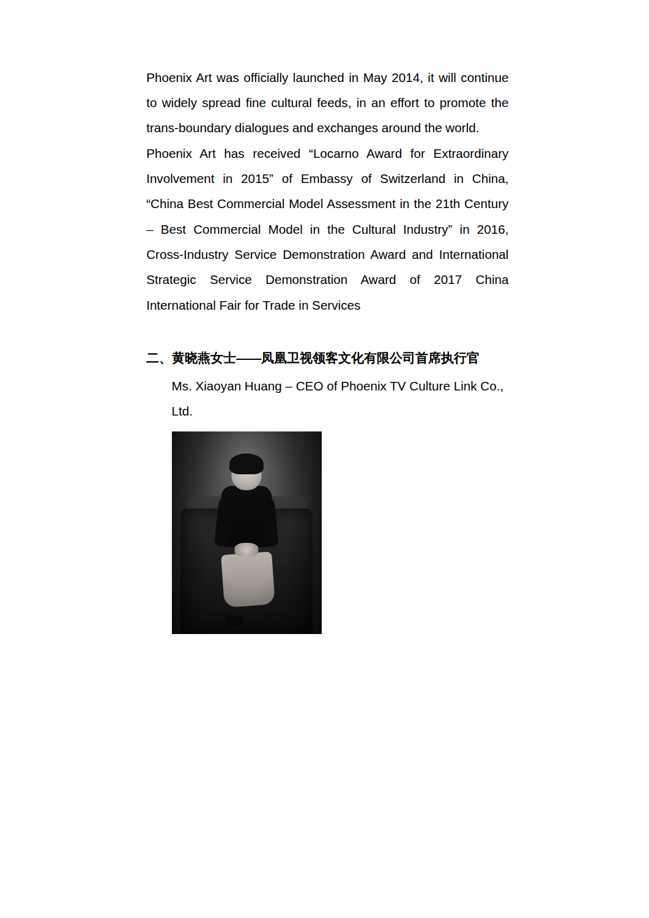Phoenix Art was officially launched in May 2014, it will continue to widely spread fine cultural feeds, in an effort to promote the trans-boundary dialogues and exchanges around the world.
Phoenix Art has received “Locarno Award for Extraordinary Involvement in 2015” of Embassy of Switzerland in China, “China Best Commercial Model Assessment in the 21th Century – Best Commercial Model in the Cultural Industry” in 2016, Cross-Industry Service Demonstration Award and International Strategic Service Demonstration Award of 2017 China International Fair for Trade in Services
二、黄晓燕女士——凤凰卫视领客文化有限公司首席执行官
Ms. Xiaoyan Huang – CEO of Phoenix TV Culture Link Co., Ltd.